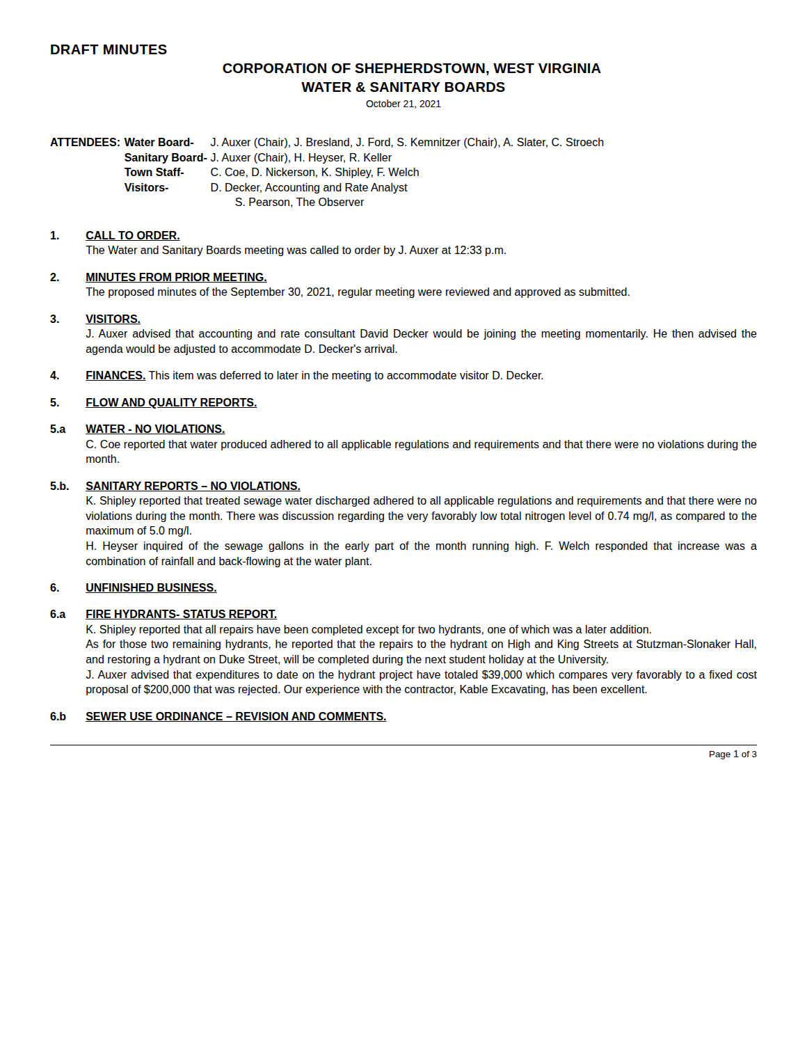DRAFT MINUTES
CORPORATION OF SHEPHERDSTOWN, WEST VIRGINIA
WATER & SANITARY BOARDS
October 21, 2021
| ATTENDEES: | Water Board- | J. Auxer (Chair), J. Bresland, J. Ford, S. Kemnitzer (Chair), A. Slater, C. Stroech |
| | Sanitary Board- | J. Auxer (Chair), H. Heyser, R. Keller |
| | Town Staff- | C. Coe, D. Nickerson, K. Shipley, F. Welch |
| | Visitors- | D. Decker, Accounting and Rate Analyst |
| | | S. Pearson, The Observer |
1.
CALL TO ORDER.
The Water and Sanitary Boards meeting was called to order by J. Auxer at 12:33 p.m.
2.
MINUTES FROM PRIOR MEETING.
The proposed minutes of the September 30, 2021, regular meeting were reviewed and approved as submitted.
3.
VISITORS.
J. Auxer advised that accounting and rate consultant David Decker would be joining the meeting momentarily. He then advised the agenda would be adjusted to accommodate D. Decker's arrival.
4.
FINANCES. This item was deferred to later in the meeting to accommodate visitor D. Decker.
5.
FLOW AND QUALITY REPORTS.
5.a
WATER - NO VIOLATIONS.
C. Coe reported that water produced adhered to all applicable regulations and requirements and that there were no violations during the month.
5.b.
SANITARY REPORTS – NO VIOLATIONS.
K. Shipley reported that treated sewage water discharged adhered to all applicable regulations and requirements and that there were no violations during the month. There was discussion regarding the very favorably low total nitrogen level of 0.74 mg/l, as compared to the maximum of 5.0 mg/l.
H. Heyser inquired of the sewage gallons in the early part of the month running high. F. Welch responded that increase was a combination of rainfall and back-flowing at the water plant.
6.
UNFINISHED BUSINESS.
6.a
FIRE HYDRANTS- STATUS REPORT.
K. Shipley reported that all repairs have been completed except for two hydrants, one of which was a later addition.
As for those two remaining hydrants, he reported that the repairs to the hydrant on High and King Streets at Stutzman-Slonaker Hall, and restoring a hydrant on Duke Street, will be completed during the next student holiday at the University.
J. Auxer advised that expenditures to date on the hydrant project have totaled $39,000 which compares very favorably to a fixed cost proposal of $200,000 that was rejected. Our experience with the contractor, Kable Excavating, has been excellent.
6.b
SEWER USE ORDINANCE – REVISION AND COMMENTS.
Page 1 of 3